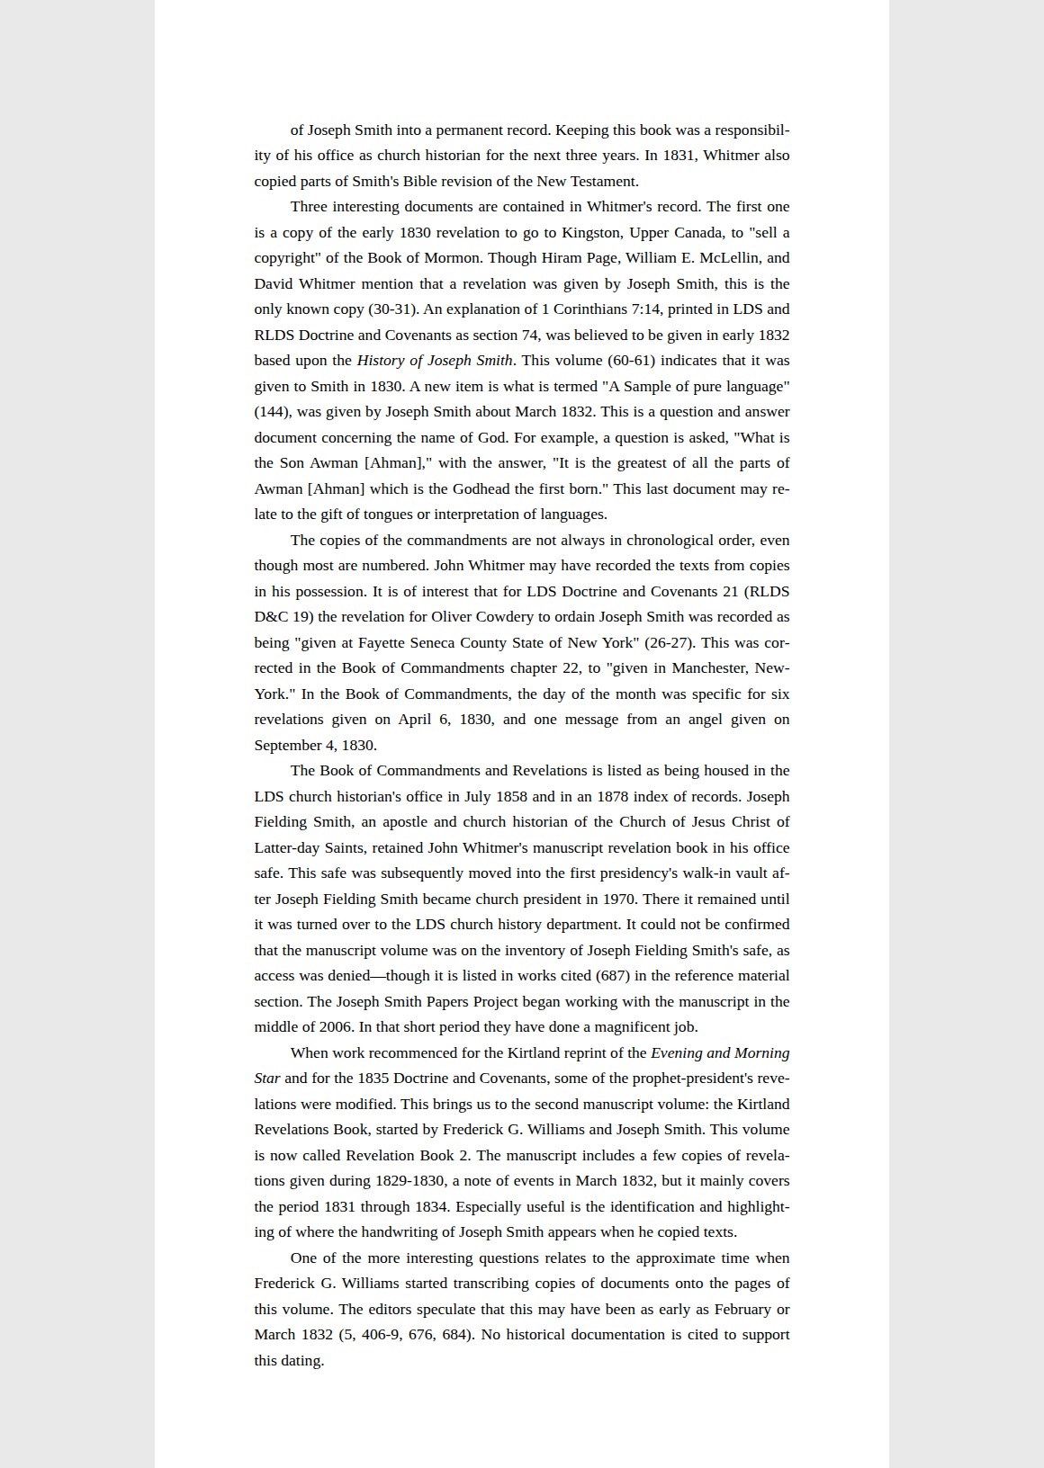of Joseph Smith into a permanent record. Keeping this book was a responsibility of his office as church historian for the next three years. In 1831, Whitmer also copied parts of Smith's Bible revision of the New Testament.
Three interesting documents are contained in Whitmer's record. The first one is a copy of the early 1830 revelation to go to Kingston, Upper Canada, to "sell a copyright" of the Book of Mormon. Though Hiram Page, William E. McLellin, and David Whitmer mention that a revelation was given by Joseph Smith, this is the only known copy (30-31). An explanation of 1 Corinthians 7:14, printed in LDS and RLDS Doctrine and Covenants as section 74, was believed to be given in early 1832 based upon the History of Joseph Smith. This volume (60-61) indicates that it was given to Smith in 1830. A new item is what is termed "A Sample of pure language" (144), was given by Joseph Smith about March 1832. This is a question and answer document concerning the name of God. For example, a question is asked, "What is the Son Awman [Ahman]," with the answer, "It is the greatest of all the parts of Awman [Ahman] which is the Godhead the first born." This last document may relate to the gift of tongues or interpretation of languages.
The copies of the commandments are not always in chronological order, even though most are numbered. John Whitmer may have recorded the texts from copies in his possession. It is of interest that for LDS Doctrine and Covenants 21 (RLDS D&C 19) the revelation for Oliver Cowdery to ordain Joseph Smith was recorded as being "given at Fayette Seneca County State of New York" (26-27). This was corrected in the Book of Commandments chapter 22, to "given in Manchester, New-York." In the Book of Commandments, the day of the month was specific for six revelations given on April 6, 1830, and one message from an angel given on September 4, 1830.
The Book of Commandments and Revelations is listed as being housed in the LDS church historian's office in July 1858 and in an 1878 index of records. Joseph Fielding Smith, an apostle and church historian of the Church of Jesus Christ of Latter-day Saints, retained John Whitmer's manuscript revelation book in his office safe. This safe was subsequently moved into the first presidency's walk-in vault after Joseph Fielding Smith became church president in 1970. There it remained until it was turned over to the LDS church history department. It could not be confirmed that the manuscript volume was on the inventory of Joseph Fielding Smith's safe, as access was denied—though it is listed in works cited (687) in the reference material section. The Joseph Smith Papers Project began working with the manuscript in the middle of 2006. In that short period they have done a magnificent job.
When work recommenced for the Kirtland reprint of the Evening and Morning Star and for the 1835 Doctrine and Covenants, some of the prophet-president's revelations were modified. This brings us to the second manuscript volume: the Kirtland Revelations Book, started by Frederick G. Williams and Joseph Smith. This volume is now called Revelation Book 2. The manuscript includes a few copies of revelations given during 1829-1830, a note of events in March 1832, but it mainly covers the period 1831 through 1834. Especially useful is the identification and highlighting of where the handwriting of Joseph Smith appears when he copied texts.
One of the more interesting questions relates to the approximate time when Frederick G. Williams started transcribing copies of documents onto the pages of this volume. The editors speculate that this may have been as early as February or March 1832 (5, 406-9, 676, 684). No historical documentation is cited to support this dating.